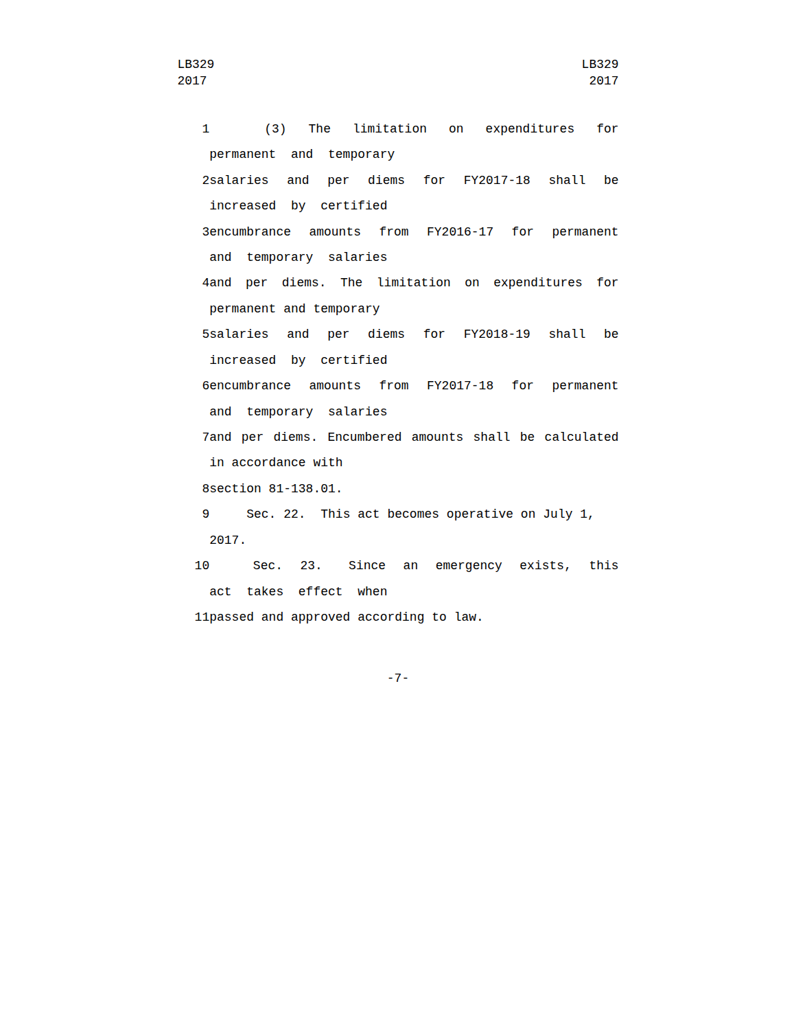LB329
2017
LB329
2017
| 1 | (3) The limitation on expenditures for permanent and temporary |
| 2 | salaries and per diems for FY2017-18 shall be increased by certified |
| 3 | encumbrance amounts from FY2016-17 for permanent and temporary salaries |
| 4 | and per diems. The limitation on expenditures for permanent and temporary |
| 5 | salaries and per diems for FY2018-19 shall be increased by certified |
| 6 | encumbrance amounts from FY2017-18 for permanent and temporary salaries |
| 7 | and per diems. Encumbered amounts shall be calculated in accordance with |
| 8 | section 81-138.01. |
| 9 | Sec. 22. This act becomes operative on July 1, 2017. |
| 10 | Sec. 23. Since an emergency exists, this act takes effect when |
| 11 | passed and approved according to law. |
-7-